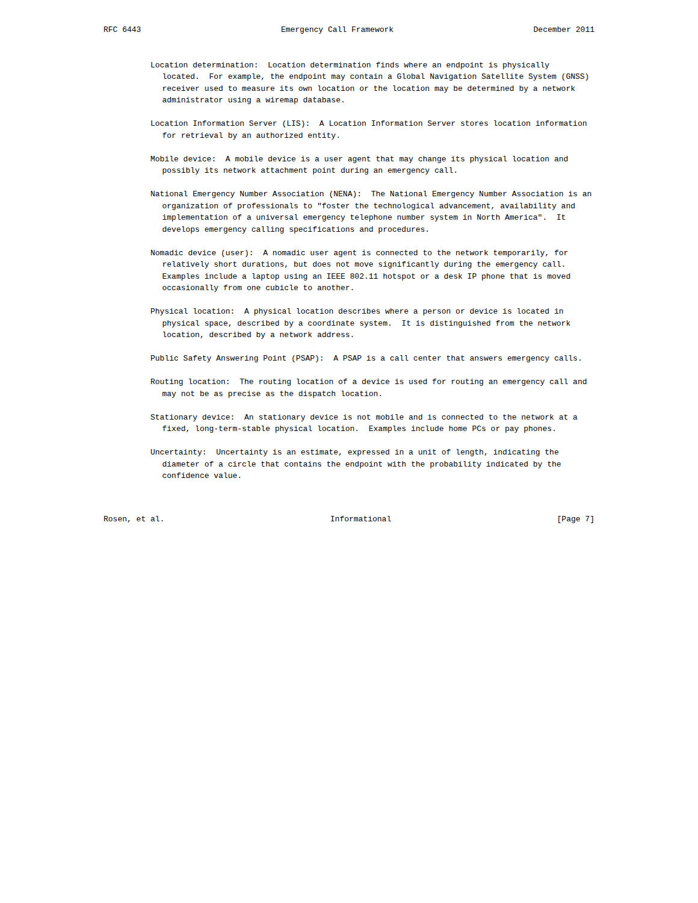RFC 6443 Emergency Call Framework December 2011
Location determination: Location determination finds where an endpoint is physically located. For example, the endpoint may contain a Global Navigation Satellite System (GNSS) receiver used to measure its own location or the location may be determined by a network administrator using a wiremap database.
Location Information Server (LIS): A Location Information Server stores location information for retrieval by an authorized entity.
Mobile device: A mobile device is a user agent that may change its physical location and possibly its network attachment point during an emergency call.
National Emergency Number Association (NENA): The National Emergency Number Association is an organization of professionals to "foster the technological advancement, availability and implementation of a universal emergency telephone number system in North America". It develops emergency calling specifications and procedures.
Nomadic device (user): A nomadic user agent is connected to the network temporarily, for relatively short durations, but does not move significantly during the emergency call. Examples include a laptop using an IEEE 802.11 hotspot or a desk IP phone that is moved occasionally from one cubicle to another.
Physical location: A physical location describes where a person or device is located in physical space, described by a coordinate system. It is distinguished from the network location, described by a network address.
Public Safety Answering Point (PSAP): A PSAP is a call center that answers emergency calls.
Routing location: The routing location of a device is used for routing an emergency call and may not be as precise as the dispatch location.
Stationary device: An stationary device is not mobile and is connected to the network at a fixed, long-term-stable physical location. Examples include home PCs or pay phones.
Uncertainty: Uncertainty is an estimate, expressed in a unit of length, indicating the diameter of a circle that contains the endpoint with the probability indicated by the confidence value.
Rosen, et al. Informational [Page 7]